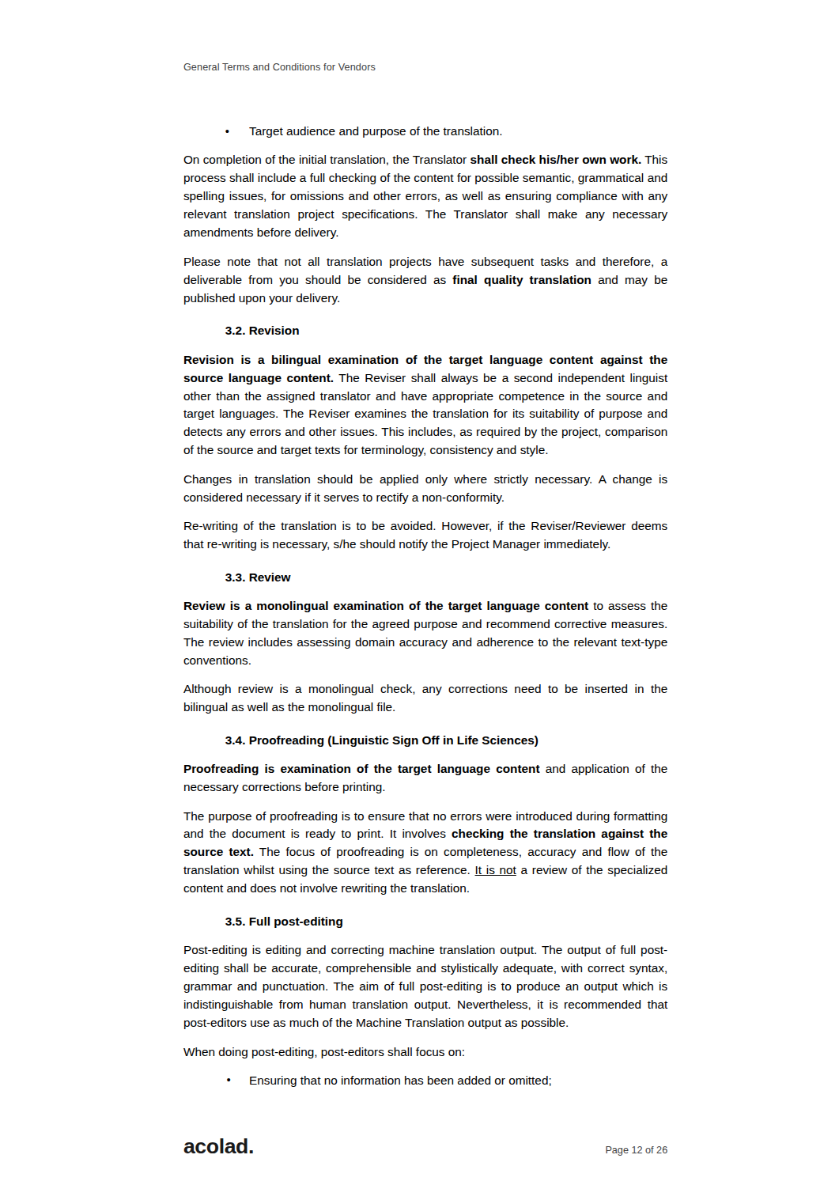General Terms and Conditions for Vendors
Target audience and purpose of the translation.
On completion of the initial translation, the Translator shall check his/her own work. This process shall include a full checking of the content for possible semantic, grammatical and spelling issues, for omissions and other errors, as well as ensuring compliance with any relevant translation project specifications. The Translator shall make any necessary amendments before delivery.
Please note that not all translation projects have subsequent tasks and therefore, a deliverable from you should be considered as final quality translation and may be published upon your delivery.
3.2. Revision
Revision is a bilingual examination of the target language content against the source language content. The Reviser shall always be a second independent linguist other than the assigned translator and have appropriate competence in the source and target languages. The Reviser examines the translation for its suitability of purpose and detects any errors and other issues. This includes, as required by the project, comparison of the source and target texts for terminology, consistency and style.
Changes in translation should be applied only where strictly necessary. A change is considered necessary if it serves to rectify a non-conformity.
Re-writing of the translation is to be avoided. However, if the Reviser/Reviewer deems that re-writing is necessary, s/he should notify the Project Manager immediately.
3.3. Review
Review is a monolingual examination of the target language content to assess the suitability of the translation for the agreed purpose and recommend corrective measures. The review includes assessing domain accuracy and adherence to the relevant text-type conventions.
Although review is a monolingual check, any corrections need to be inserted in the bilingual as well as the monolingual file.
3.4. Proofreading (Linguistic Sign Off in Life Sciences)
Proofreading is examination of the target language content and application of the necessary corrections before printing.
The purpose of proofreading is to ensure that no errors were introduced during formatting and the document is ready to print. It involves checking the translation against the source text. The focus of proofreading is on completeness, accuracy and flow of the translation whilst using the source text as reference. It is not a review of the specialized content and does not involve rewriting the translation.
3.5. Full post-editing
Post-editing is editing and correcting machine translation output. The output of full post-editing shall be accurate, comprehensible and stylistically adequate, with correct syntax, grammar and punctuation. The aim of full post-editing is to produce an output which is indistinguishable from human translation output. Nevertheless, it is recommended that post-editors use as much of the Machine Translation output as possible.
When doing post-editing, post-editors shall focus on:
Ensuring that no information has been added or omitted;
acolad.
Page 12 of 26